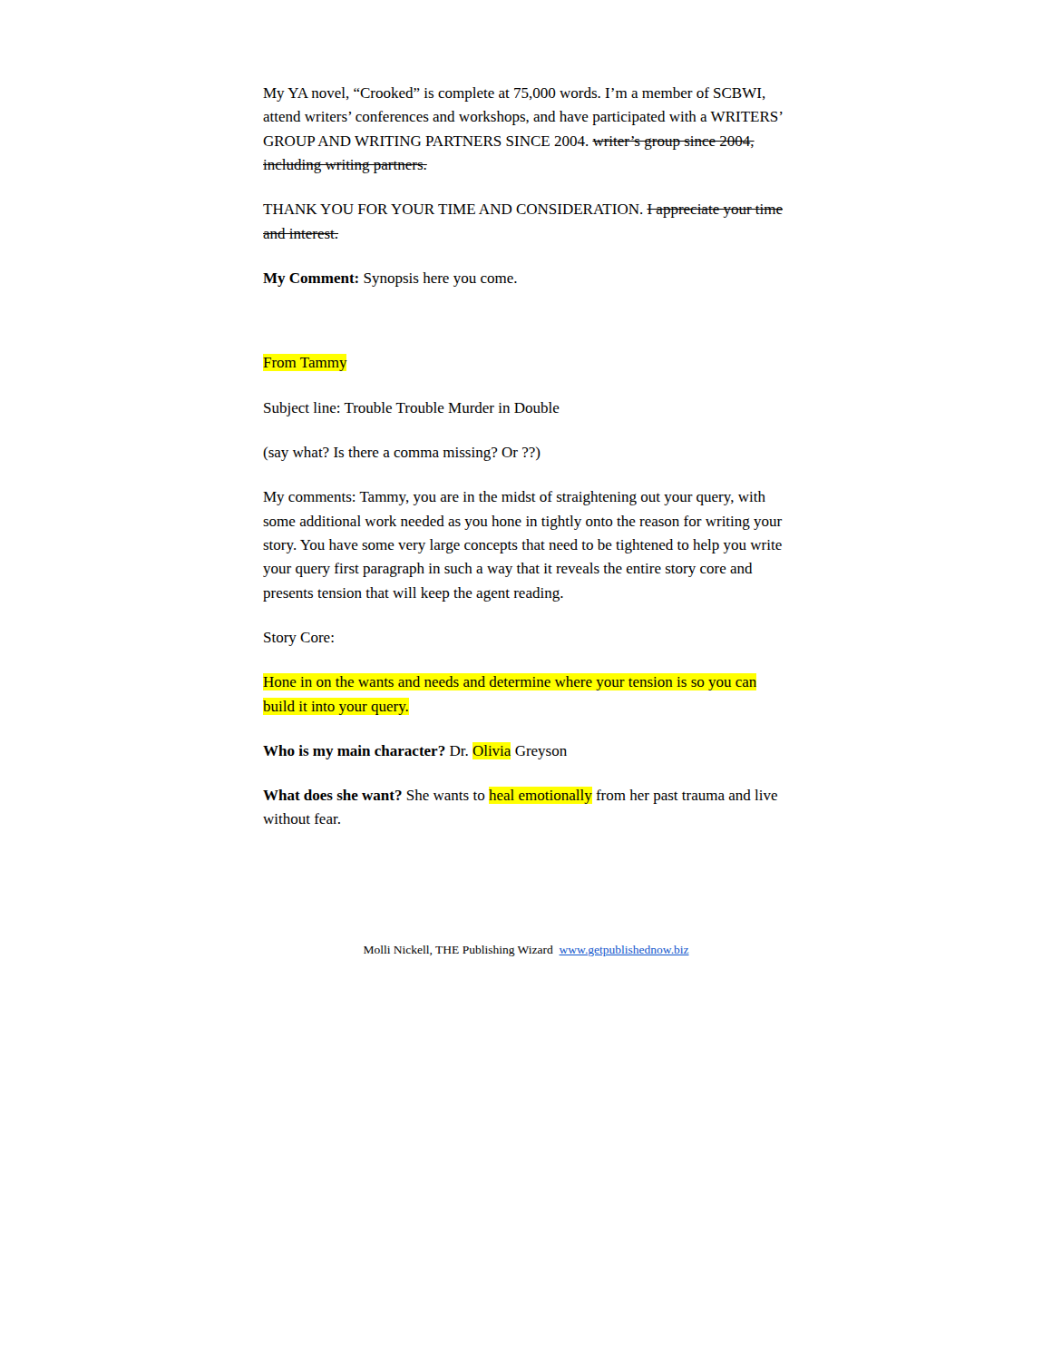My YA novel, “Crooked” is complete at 75,000 words. I’m a member of SCBWI, attend writers’ conferences and workshops, and have participated with a WRITERS’ GROUP AND WRITING PARTNERS SINCE 2004. writer’s group since 2004, including writing partners.
THANK YOU FOR YOUR TIME AND CONSIDERATION. I appreciate your time and interest.
My Comment: Synopsis here you come.
From Tammy
Subject line: Trouble Trouble Murder in Double
(say what? Is there a comma missing? Or ??)
My comments: Tammy, you are in the midst of straightening out your query, with some additional work needed as you hone in tightly onto the reason for writing your story. You have some very large concepts that need to be tightened to help you write your query first paragraph in such a way that it reveals the entire story core and presents tension that will keep the agent reading.
Story Core:
Hone in on the wants and needs and determine where your tension is so you can build it into your query.
Who is my main character? Dr. Olivia Greyson
What does she want? She wants to heal emotionally from her past trauma and live without fear.
Molli Nickell, THE Publishing Wizard www.getpublishednow.biz